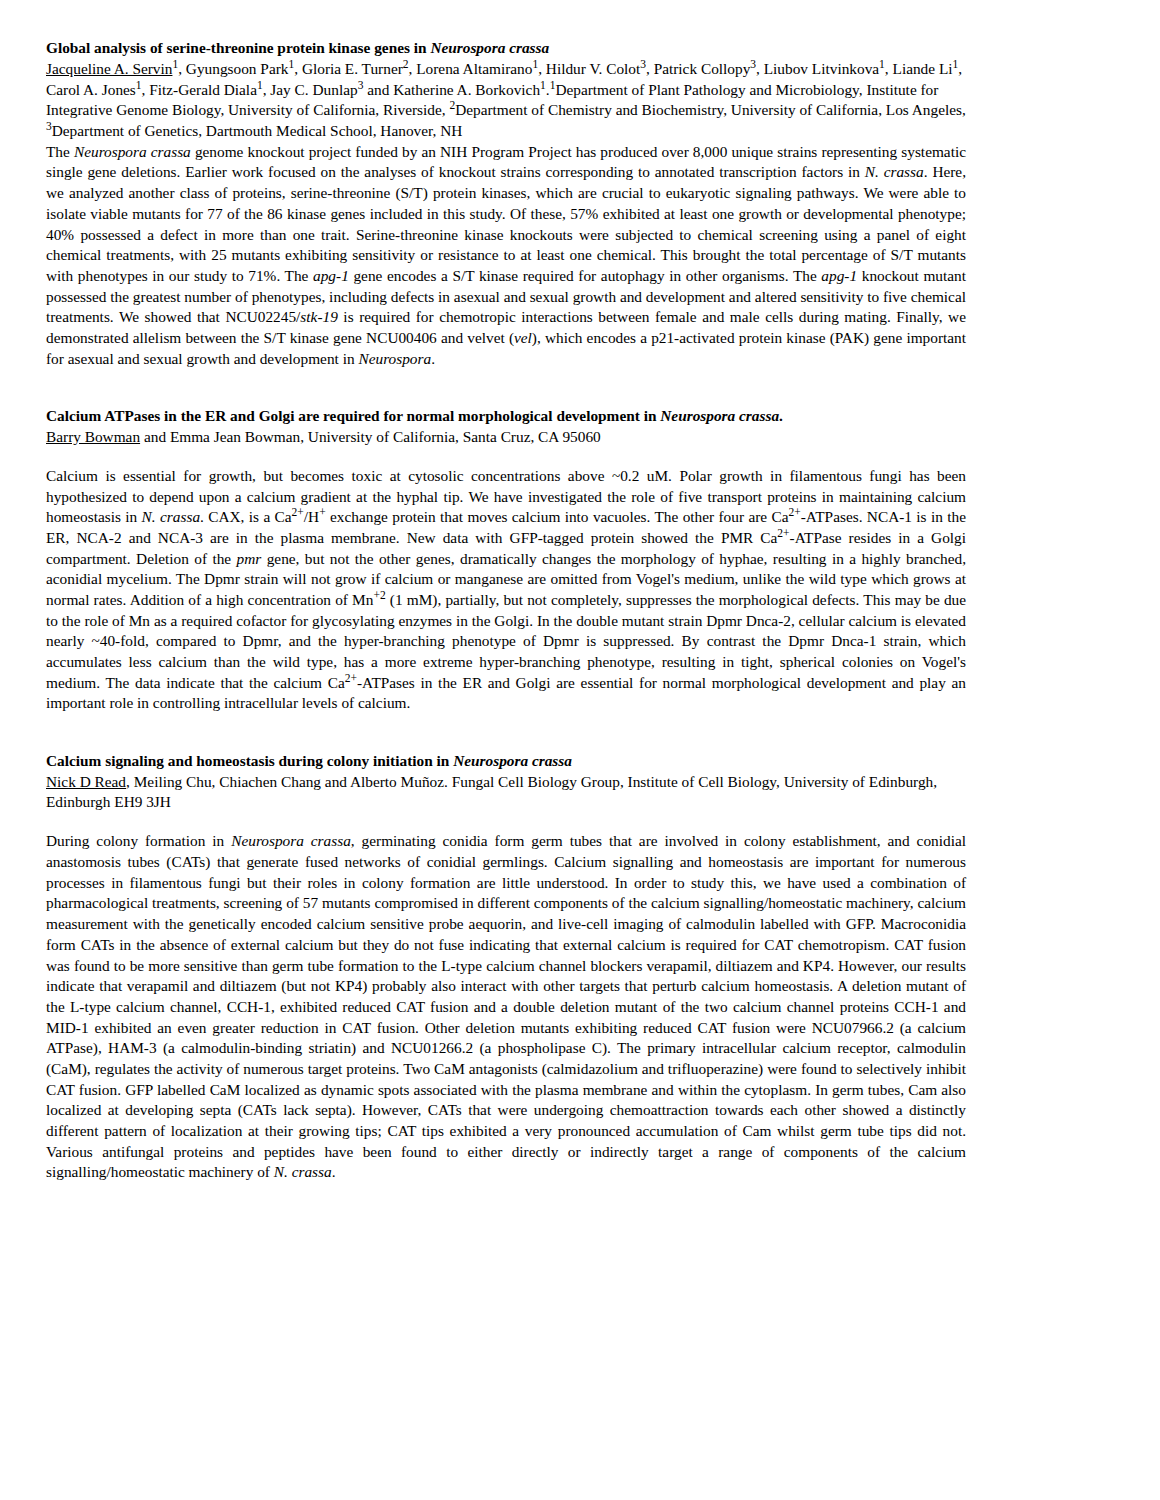Global analysis of serine-threonine protein kinase genes in Neurospora crassa
Jacqueline A. Servin1, Gyungsoon Park1, Gloria E. Turner2, Lorena Altamirano1, Hildur V. Colot3, Patrick Collopy3, Liubov Litvinkova1, Liande Li1, Carol A. Jones1, Fitz-Gerald Diala1, Jay C. Dunlap3 and Katherine A. Borkovich1.1Department of Plant Pathology and Microbiology, Institute for Integrative Genome Biology, University of California, Riverside, 2Department of Chemistry and Biochemistry, University of California, Los Angeles, 3Department of Genetics, Dartmouth Medical School, Hanover, NH
The Neurospora crassa genome knockout project funded by an NIH Program Project has produced over 8,000 unique strains representing systematic single gene deletions. Earlier work focused on the analyses of knockout strains corresponding to annotated transcription factors in N. crassa. Here, we analyzed another class of proteins, serine-threonine (S/T) protein kinases, which are crucial to eukaryotic signaling pathways. We were able to isolate viable mutants for 77 of the 86 kinase genes included in this study. Of these, 57% exhibited at least one growth or developmental phenotype; 40% possessed a defect in more than one trait. Serine-threonine kinase knockouts were subjected to chemical screening using a panel of eight chemical treatments, with 25 mutants exhibiting sensitivity or resistance to at least one chemical. This brought the total percentage of S/T mutants with phenotypes in our study to 71%. The apg-1 gene encodes a S/T kinase required for autophagy in other organisms. The apg-1 knockout mutant possessed the greatest number of phenotypes, including defects in asexual and sexual growth and development and altered sensitivity to five chemical treatments. We showed that NCU02245/stk-19 is required for chemotropic interactions between female and male cells during mating. Finally, we demonstrated allelism between the S/T kinase gene NCU00406 and velvet (vel), which encodes a p21-activated protein kinase (PAK) gene important for asexual and sexual growth and development in Neurospora.
Calcium ATPases in the ER and Golgi are required for normal morphological development in Neurospora crassa.
Barry Bowman and Emma Jean Bowman, University of California, Santa Cruz, CA 95060
Calcium is essential for growth, but becomes toxic at cytosolic concentrations above ~0.2 uM. Polar growth in filamentous fungi has been hypothesized to depend upon a calcium gradient at the hyphal tip. We have investigated the role of five transport proteins in maintaining calcium homeostasis in N. crassa. CAX, is a Ca2+/H+ exchange protein that moves calcium into vacuoles. The other four are Ca2+-ATPases. NCA-1 is in the ER, NCA-2 and NCA-3 are in the plasma membrane. New data with GFP-tagged protein showed the PMR Ca2+-ATPase resides in a Golgi compartment. Deletion of the pmr gene, but not the other genes, dramatically changes the morphology of hyphae, resulting in a highly branched, aconidial mycelium. The Dpmr strain will not grow if calcium or manganese are omitted from Vogel's medium, unlike the wild type which grows at normal rates. Addition of a high concentration of Mn+2 (1 mM), partially, but not completely, suppresses the morphological defects. This may be due to the role of Mn as a required cofactor for glycosylating enzymes in the Golgi. In the double mutant strain Dpmr Dnca-2, cellular calcium is elevated nearly ~40-fold, compared to Dpmr, and the hyper-branching phenotype of Dpmr is suppressed. By contrast the Dpmr Dnca-1 strain, which accumulates less calcium than the wild type, has a more extreme hyper-branching phenotype, resulting in tight, spherical colonies on Vogel's medium. The data indicate that the calcium Ca2+-ATPases in the ER and Golgi are essential for normal morphological development and play an important role in controlling intracellular levels of calcium.
Calcium signaling and homeostasis during colony initiation in Neurospora crassa
Nick D Read, Meiling Chu, Chiachen Chang and Alberto Muñoz. Fungal Cell Biology Group, Institute of Cell Biology, University of Edinburgh, Edinburgh EH9 3JH
During colony formation in Neurospora crassa, germinating conidia form germ tubes that are involved in colony establishment, and conidial anastomosis tubes (CATs) that generate fused networks of conidial germlings. Calcium signalling and homeostasis are important for numerous processes in filamentous fungi but their roles in colony formation are little understood. In order to study this, we have used a combination of pharmacological treatments, screening of 57 mutants compromised in different components of the calcium signalling/homeostatic machinery, calcium measurement with the genetically encoded calcium sensitive probe aequorin, and live-cell imaging of calmodulin labelled with GFP. Macroconidia form CATs in the absence of external calcium but they do not fuse indicating that external calcium is required for CAT chemotropism. CAT fusion was found to be more sensitive than germ tube formation to the L-type calcium channel blockers verapamil, diltiazem and KP4. However, our results indicate that verapamil and diltiazem (but not KP4) probably also interact with other targets that perturb calcium homeostasis. A deletion mutant of the L-type calcium channel, CCH-1, exhibited reduced CAT fusion and a double deletion mutant of the two calcium channel proteins CCH-1 and MID-1 exhibited an even greater reduction in CAT fusion. Other deletion mutants exhibiting reduced CAT fusion were NCU07966.2 (a calcium ATPase), HAM-3 (a calmodulin-binding striatin) and NCU01266.2 (a phospholipase C). The primary intracellular calcium receptor, calmodulin (CaM), regulates the activity of numerous target proteins. Two CaM antagonists (calmidazolium and trifluoperazine) were found to selectively inhibit CAT fusion. GFP labelled CaM localized as dynamic spots associated with the plasma membrane and within the cytoplasm. In germ tubes, Cam also localized at developing septa (CATs lack septa). However, CATs that were undergoing chemoattraction towards each other showed a distinctly different pattern of localization at their growing tips; CAT tips exhibited a very pronounced accumulation of Cam whilst germ tube tips did not. Various antifungal proteins and peptides have been found to either directly or indirectly target a range of components of the calcium signalling/homeostatic machinery of N. crassa.